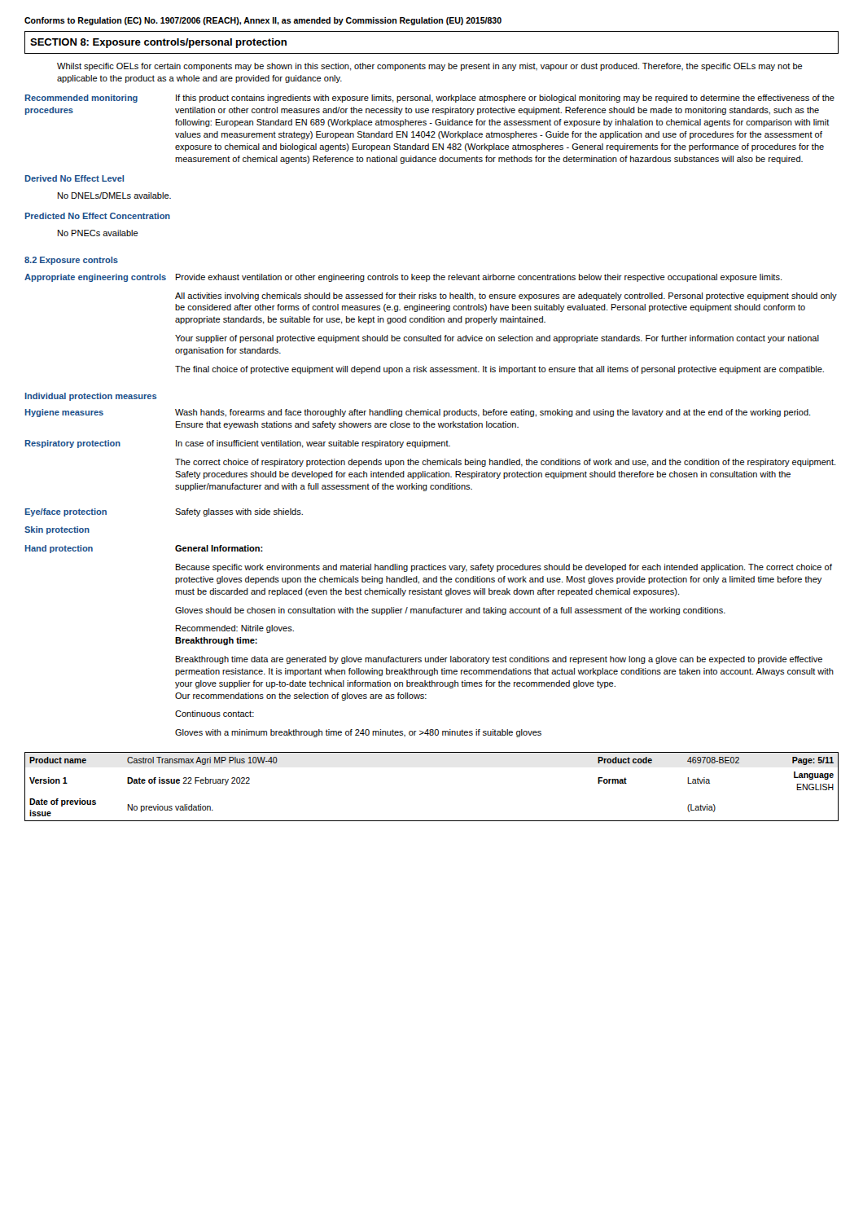Conforms to Regulation (EC) No. 1907/2006 (REACH), Annex II, as amended by Commission Regulation (EU) 2015/830
SECTION 8: Exposure controls/personal protection
Whilst specific OELs for certain components may be shown in this section, other components may be present in any mist, vapour or dust produced. Therefore, the specific OELs may not be applicable to the product as a whole and are provided for guidance only.
| Recommended monitoring procedures | If this product contains ingredients with exposure limits, personal, workplace atmosphere or biological monitoring may be required to determine the effectiveness of the ventilation or other control measures and/or the necessity to use respiratory protective equipment. Reference should be made to monitoring standards, such as the following: European Standard EN 689 (Workplace atmospheres - Guidance for the assessment of exposure by inhalation to chemical agents for comparison with limit values and measurement strategy) European Standard EN 14042 (Workplace atmospheres - Guide for the application and use of procedures for the assessment of exposure to chemical and biological agents) European Standard EN 482 (Workplace atmospheres - General requirements for the performance of procedures for the measurement of chemical agents) Reference to national guidance documents for methods for the determination of hazardous substances will also be required. |
Derived No Effect Level
No DNELs/DMELs available.
Predicted No Effect Concentration
No PNECs available
8.2 Exposure controls
| Appropriate engineering controls | Provide exhaust ventilation or other engineering controls to keep the relevant airborne concentrations below their respective occupational exposure limits. All activities involving chemicals should be assessed for their risks to health, to ensure exposures are adequately controlled. Personal protective equipment should only be considered after other forms of control measures (e.g. engineering controls) have been suitably evaluated. Personal protective equipment should conform to appropriate standards, be suitable for use, be kept in good condition and properly maintained. Your supplier of personal protective equipment should be consulted for advice on selection and appropriate standards. For further information contact your national organisation for standards. The final choice of protective equipment will depend upon a risk assessment. It is important to ensure that all items of personal protective equipment are compatible. |
Individual protection measures
| Hygiene measures | Wash hands, forearms and face thoroughly after handling chemical products, before eating, smoking and using the lavatory and at the end of the working period. Ensure that eyewash stations and safety showers are close to the workstation location. |
| Respiratory protection | In case of insufficient ventilation, wear suitable respiratory equipment. The correct choice of respiratory protection depends upon the chemicals being handled, the conditions of work and use, and the condition of the respiratory equipment. Safety procedures should be developed for each intended application. Respiratory protection equipment should therefore be chosen in consultation with the supplier/manufacturer and with a full assessment of the working conditions. |
| Eye/face protection | Safety glasses with side shields. |
| Skin protection | |
| Hand protection | General Information: Because specific work environments and material handling practices vary, safety procedures should be developed for each intended application. The correct choice of protective gloves depends upon the chemicals being handled, and the conditions of work and use. Most gloves provide protection for only a limited time before they must be discarded and replaced (even the best chemically resistant gloves will break down after repeated chemical exposures). Gloves should be chosen in consultation with the supplier / manufacturer and taking account of a full assessment of the working conditions. Recommended: Nitrile gloves. Breakthrough time: Breakthrough time data are generated by glove manufacturers under laboratory test conditions and represent how long a glove can be expected to provide effective permeation resistance. It is important when following breakthrough time recommendations that actual workplace conditions are taken into account. Always consult with your glove supplier for up-to-date technical information on breakthrough times for the recommended glove type. Our recommendations on the selection of gloves are as follows: Continuous contact: Gloves with a minimum breakthrough time of 240 minutes, or >480 minutes if suitable gloves |
| Product name | Castrol Transmax Agri MP Plus 10W-40 | Product code | 469708-BE02 | Page: 5/11 |
| Version 1 | Date of issue 22 February 2022 | Format | Latvia | Language ENGLISH |
| Date of previous issue | No previous validation. | | (Latvia) | |